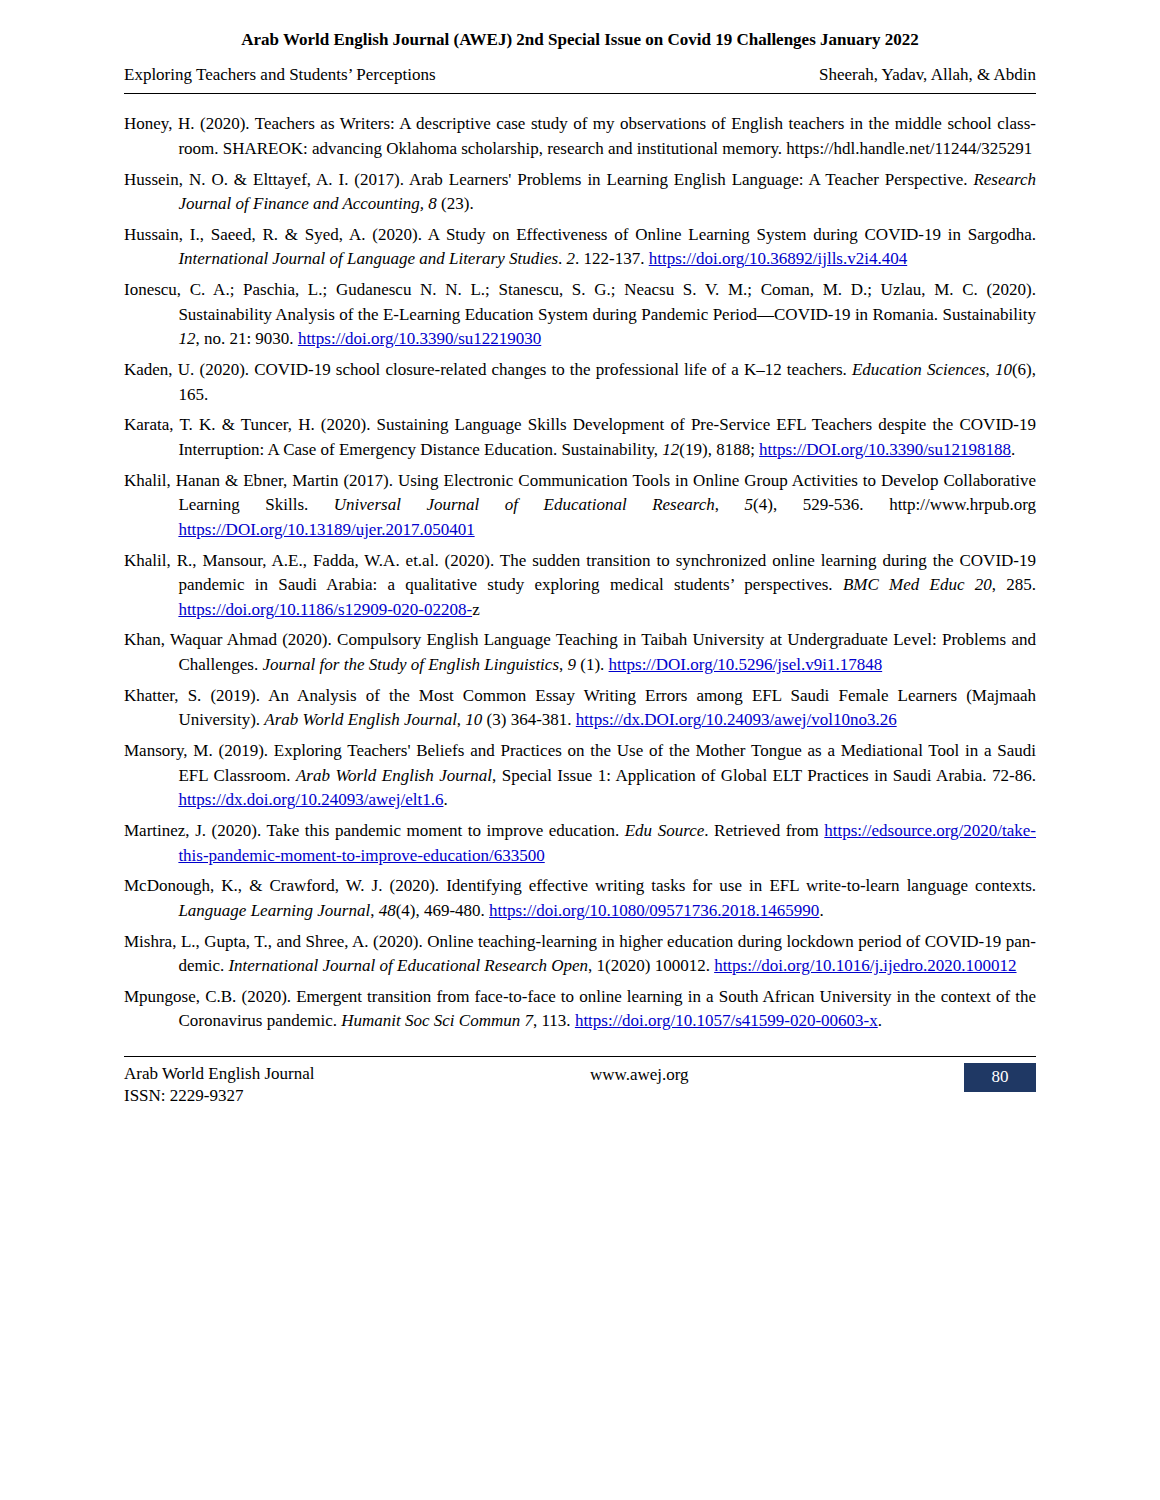Arab World English Journal (AWEJ) 2nd Special Issue on Covid 19 Challenges January 2022
Exploring Teachers and Students’ Perceptions
Sheerah, Yadav, Allah, & Abdin
Honey, H. (2020). Teachers as Writers: A descriptive case study of my observations of English teachers in the middle school classroom. SHAREOK: advancing Oklahoma scholarship, research and institutional memory. https://hdl.handle.net/11244/325291
Hussein, N. O. & Elttayef, A. I. (2017). Arab Learners' Problems in Learning English Language: A Teacher Perspective. Research Journal of Finance and Accounting, 8 (23).
Hussain, I., Saeed, R. & Syed, A. (2020). A Study on Effectiveness of Online Learning System during COVID-19 in Sargodha. International Journal of Language and Literary Studies. 2. 122-137. https://doi.org/10.36892/ijlls.v2i4.404
Ionescu, C. A.; Paschia, L.; Gudanescu N. N. L.; Stanescu, S. G.; Neacsu S. V. M.; Coman, M. D.; Uzlau, M. C. (2020). Sustainability Analysis of the E-Learning Education System during Pandemic Period—COVID-19 in Romania. Sustainability 12, no. 21: 9030. https://doi.org/10.3390/su12219030
Kaden, U. (2020). COVID-19 school closure-related changes to the professional life of a K–12 teachers. Education Sciences, 10(6), 165.
Karata, T. K. & Tuncer, H. (2020). Sustaining Language Skills Development of Pre-Service EFL Teachers despite the COVID-19 Interruption: A Case of Emergency Distance Education. Sustainability, 12(19), 8188; https://DOI.org/10.3390/su12198188.
Khalil, Hanan & Ebner, Martin (2017). Using Electronic Communication Tools in Online Group Activities to Develop Collaborative Learning Skills. Universal Journal of Educational Research, 5(4), 529-536. http://www.hrpub.org https://DOI.org/10.13189/ujer.2017.050401
Khalil, R., Mansour, A.E., Fadda, W.A. et.al. (2020). The sudden transition to synchronized online learning during the COVID-19 pandemic in Saudi Arabia: a qualitative study exploring medical students’ perspectives. BMC Med Educ 20, 285. https://doi.org/10.1186/s12909-020-02208-z
Khan, Waquar Ahmad (2020). Compulsory English Language Teaching in Taibah University at Undergraduate Level: Problems and Challenges. Journal for the Study of English Linguistics, 9 (1). https://DOI.org/10.5296/jsel.v9i1.17848
Khatter, S. (2019). An Analysis of the Most Common Essay Writing Errors among EFL Saudi Female Learners (Majmaah University). Arab World English Journal, 10 (3) 364-381. https://dx.DOI.org/10.24093/awej/vol10no3.26
Mansory, M. (2019). Exploring Teachers' Beliefs and Practices on the Use of the Mother Tongue as a Mediational Tool in a Saudi EFL Classroom. Arab World English Journal, Special Issue 1: Application of Global ELT Practices in Saudi Arabia. 72-86. https://dx.doi.org/10.24093/awej/elt1.6.
Martinez, J. (2020). Take this pandemic moment to improve education. Edu Source. Retrieved from https://edsource.org/2020/take-this-pandemic-moment-to-improve-education/633500
McDonough, K., & Crawford, W. J. (2020). Identifying effective writing tasks for use in EFL write-to-learn language contexts. Language Learning Journal, 48(4), 469-480. https://doi.org/10.1080/09571736.2018.1465990.
Mishra, L., Gupta, T., and Shree, A. (2020). Online teaching-learning in higher education during lockdown period of COVID-19 pandemic. International Journal of Educational Research Open, 1(2020) 100012. https://doi.org/10.1016/j.ijedro.2020.100012
Mpungose, C.B. (2020). Emergent transition from face-to-face to online learning in a South African University in the context of the Coronavirus pandemic. Humanit Soc Sci Commun 7, 113. https://doi.org/10.1057/s41599-020-00603-x.
Arab World English Journal ISSN: 2229-9327
www.awej.org
80